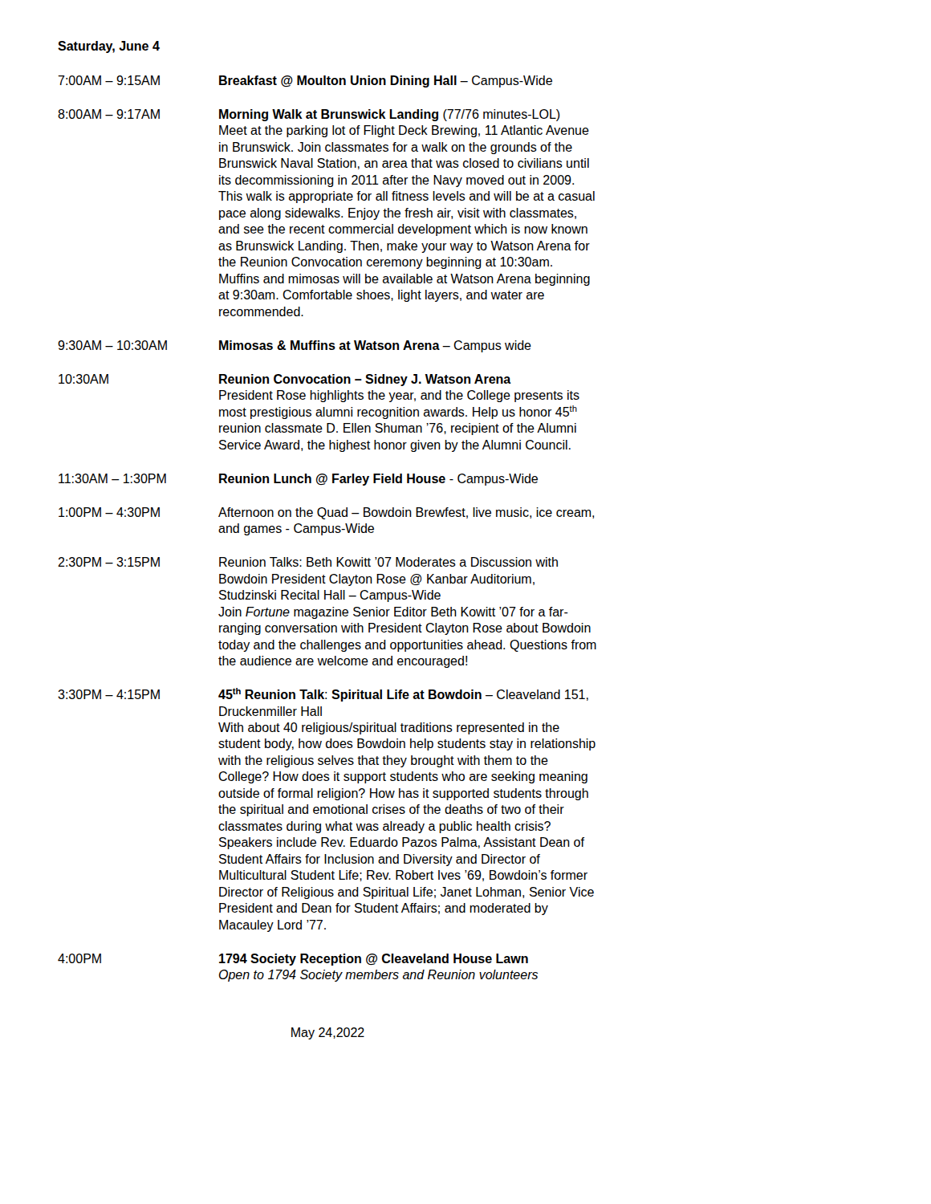Saturday, June 4
7:00AM – 9:15AM
Breakfast @ Moulton Union Dining Hall – Campus-Wide
8:00AM – 9:17AM
Morning Walk at Brunswick Landing (77/76 minutes-LOL)
Meet at the parking lot of Flight Deck Brewing, 11 Atlantic Avenue in Brunswick. Join classmates for a walk on the grounds of the Brunswick Naval Station, an area that was closed to civilians until its decommissioning in 2011 after the Navy moved out in 2009. This walk is appropriate for all fitness levels and will be at a casual pace along sidewalks. Enjoy the fresh air, visit with classmates, and see the recent commercial development which is now known as Brunswick Landing. Then, make your way to Watson Arena for the Reunion Convocation ceremony beginning at 10:30am. Muffins and mimosas will be available at Watson Arena beginning at 9:30am. Comfortable shoes, light layers, and water are recommended.
9:30AM – 10:30AM
Mimosas & Muffins at Watson Arena – Campus wide
10:30AM
Reunion Convocation – Sidney J. Watson Arena
President Rose highlights the year, and the College presents its most prestigious alumni recognition awards. Help us honor 45th reunion classmate D. Ellen Shuman ’76, recipient of the Alumni Service Award, the highest honor given by the Alumni Council.
11:30AM – 1:30PM
Reunion Lunch @ Farley Field House - Campus-Wide
1:00PM – 4:30PM
Afternoon on the Quad – Bowdoin Brewfest, live music, ice cream, and games - Campus-Wide
2:30PM – 3:15PM
Reunion Talks: Beth Kowitt ’07 Moderates a Discussion with Bowdoin President Clayton Rose @ Kanbar Auditorium, Studzinski Recital Hall – Campus-Wide
Join Fortune magazine Senior Editor Beth Kowitt ’07 for a far-ranging conversation with President Clayton Rose about Bowdoin today and the challenges and opportunities ahead. Questions from the audience are welcome and encouraged!
3:30PM – 4:15PM
45th Reunion Talk: Spiritual Life at Bowdoin – Cleaveland 151, Druckenmiller Hall
With about 40 religious/spiritual traditions represented in the student body, how does Bowdoin help students stay in relationship with the religious selves that they brought with them to the College? How does it support students who are seeking meaning outside of formal religion? How has it supported students through the spiritual and emotional crises of the deaths of two of their classmates during what was already a public health crisis? Speakers include Rev. Eduardo Pazos Palma, Assistant Dean of Student Affairs for Inclusion and Diversity and Director of Multicultural Student Life; Rev. Robert Ives ’69, Bowdoin’s former Director of Religious and Spiritual Life; Janet Lohman, Senior Vice President and Dean for Student Affairs; and moderated by Macauley Lord ’77.
4:00PM
1794 Society Reception @ Cleaveland House Lawn
Open to 1794 Society members and Reunion volunteers
May 24,2022